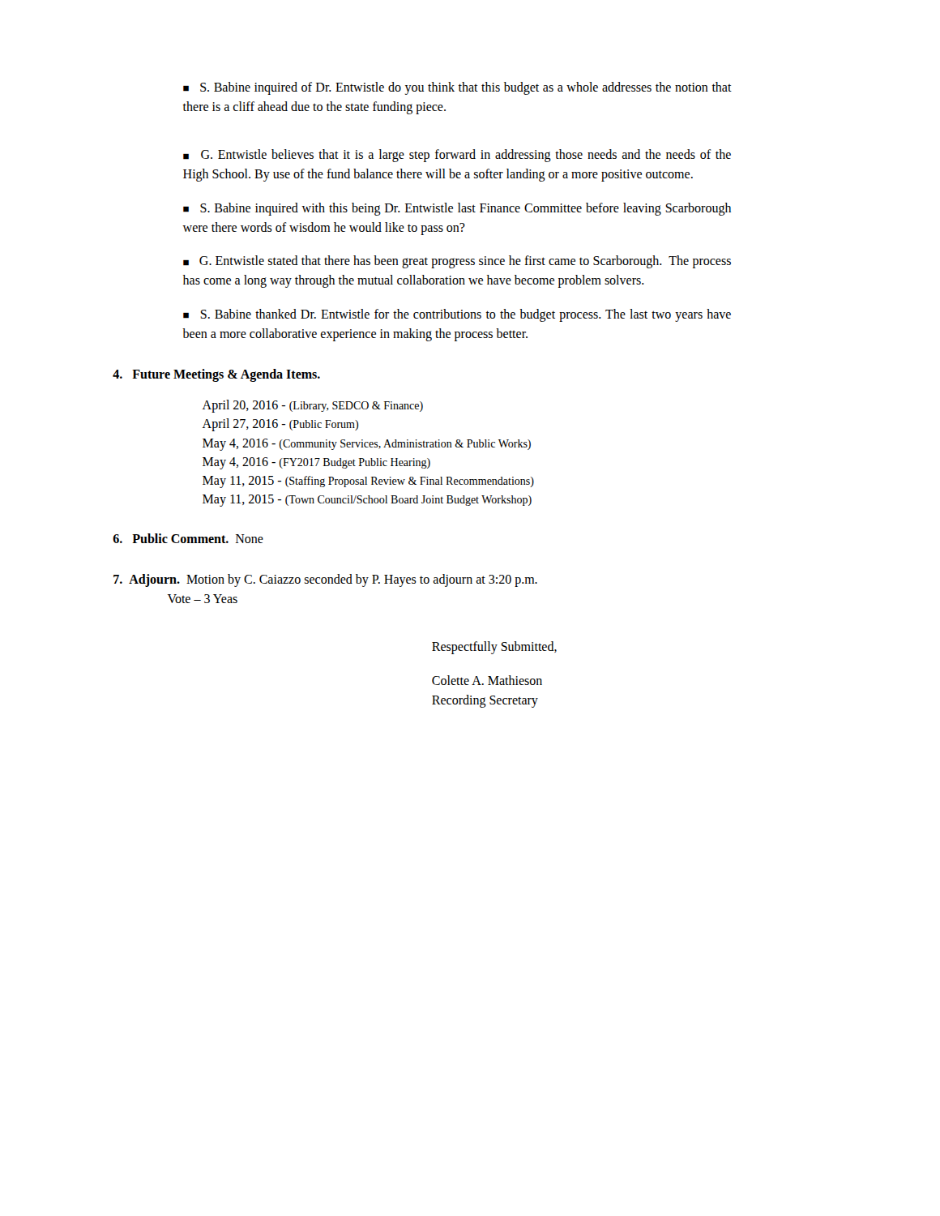■S. Babine inquired of Dr. Entwistle do you think that this budget as a whole addresses the notion that there is a cliff ahead due to the state funding piece.
■G. Entwistle believes that it is a large step forward in addressing those needs and the needs of the High School. By use of the fund balance there will be a softer landing or a more positive outcome.
■S. Babine inquired with this being Dr. Entwistle last Finance Committee before leaving Scarborough were there words of wisdom he would like to pass on?
■G. Entwistle stated that there has been great progress since he first came to Scarborough. The process has come a long way through the mutual collaboration we have become problem solvers.
■S. Babine thanked Dr. Entwistle for the contributions to the budget process. The last two years have been a more collaborative experience in making the process better.
4. Future Meetings & Agenda Items.
April 20, 2016 - (Library, SEDCO & Finance)
April 27, 2016 - (Public Forum)
May 4, 2016 - (Community Services, Administration & Public Works)
May 4, 2016 - (FY2017 Budget Public Hearing)
May 11, 2015 - (Staffing Proposal Review & Final Recommendations)
May 11, 2015 - (Town Council/School Board Joint Budget Workshop)
6. Public Comment. None
7. Adjourn. Motion by C. Caiazzo seconded by P. Hayes to adjourn at 3:20 p.m.
Vote – 3 Yeas
Respectfully Submitted, Colette A. Mathieson
Recording Secretary